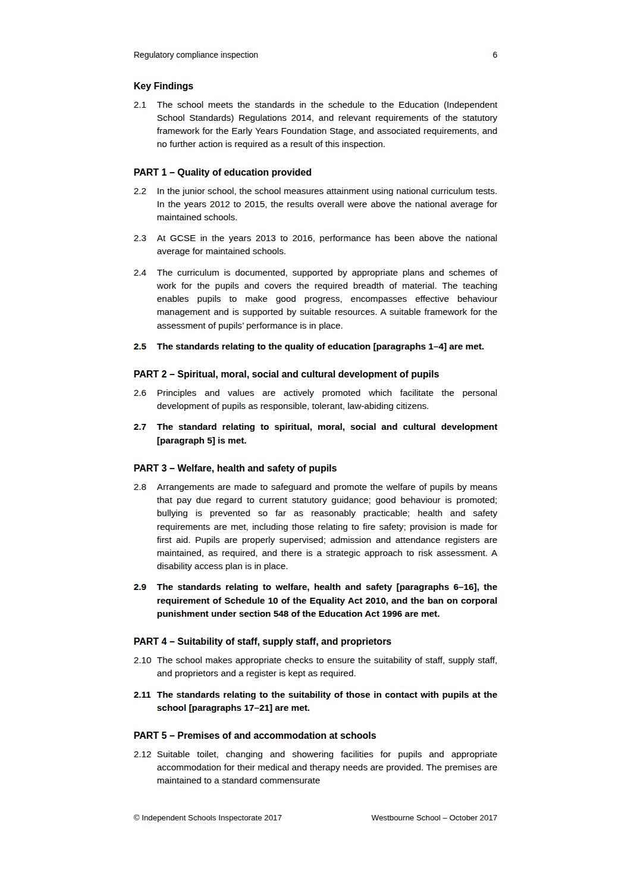Regulatory compliance inspection
6
Key Findings
2.1
The school meets the standards in the schedule to the Education (Independent School Standards) Regulations 2014, and relevant requirements of the statutory framework for the Early Years Foundation Stage, and associated requirements, and no further action is required as a result of this inspection.
PART 1 – Quality of education provided
2.2
In the junior school, the school measures attainment using national curriculum tests. In the years 2012 to 2015, the results overall were above the national average for maintained schools.
2.3
At GCSE in the years 2013 to 2016, performance has been above the national average for maintained schools.
2.4
The curriculum is documented, supported by appropriate plans and schemes of work for the pupils and covers the required breadth of material. The teaching enables pupils to make good progress, encompasses effective behaviour management and is supported by suitable resources. A suitable framework for the assessment of pupils’ performance is in place.
2.5
The standards relating to the quality of education [paragraphs 1–4] are met.
PART 2 – Spiritual, moral, social and cultural development of pupils
2.6
Principles and values are actively promoted which facilitate the personal development of pupils as responsible, tolerant, law-abiding citizens.
2.7
The standard relating to spiritual, moral, social and cultural development [paragraph 5] is met.
PART 3 – Welfare, health and safety of pupils
2.8
Arrangements are made to safeguard and promote the welfare of pupils by means that pay due regard to current statutory guidance; good behaviour is promoted; bullying is prevented so far as reasonably practicable; health and safety requirements are met, including those relating to fire safety; provision is made for first aid. Pupils are properly supervised; admission and attendance registers are maintained, as required, and there is a strategic approach to risk assessment. A disability access plan is in place.
2.9
The standards relating to welfare, health and safety [paragraphs 6–16], the requirement of Schedule 10 of the Equality Act 2010, and the ban on corporal punishment under section 548 of the Education Act 1996 are met.
PART 4 – Suitability of staff, supply staff, and proprietors
2.10
The school makes appropriate checks to ensure the suitability of staff, supply staff, and proprietors and a register is kept as required.
2.11
The standards relating to the suitability of those in contact with pupils at the school [paragraphs 17–21] are met.
PART 5 – Premises of and accommodation at schools
2.12
Suitable toilet, changing and showering facilities for pupils and appropriate accommodation for their medical and therapy needs are provided. The premises are maintained to a standard commensurate
© Independent Schools Inspectorate 2017
Westbourne School – October 2017